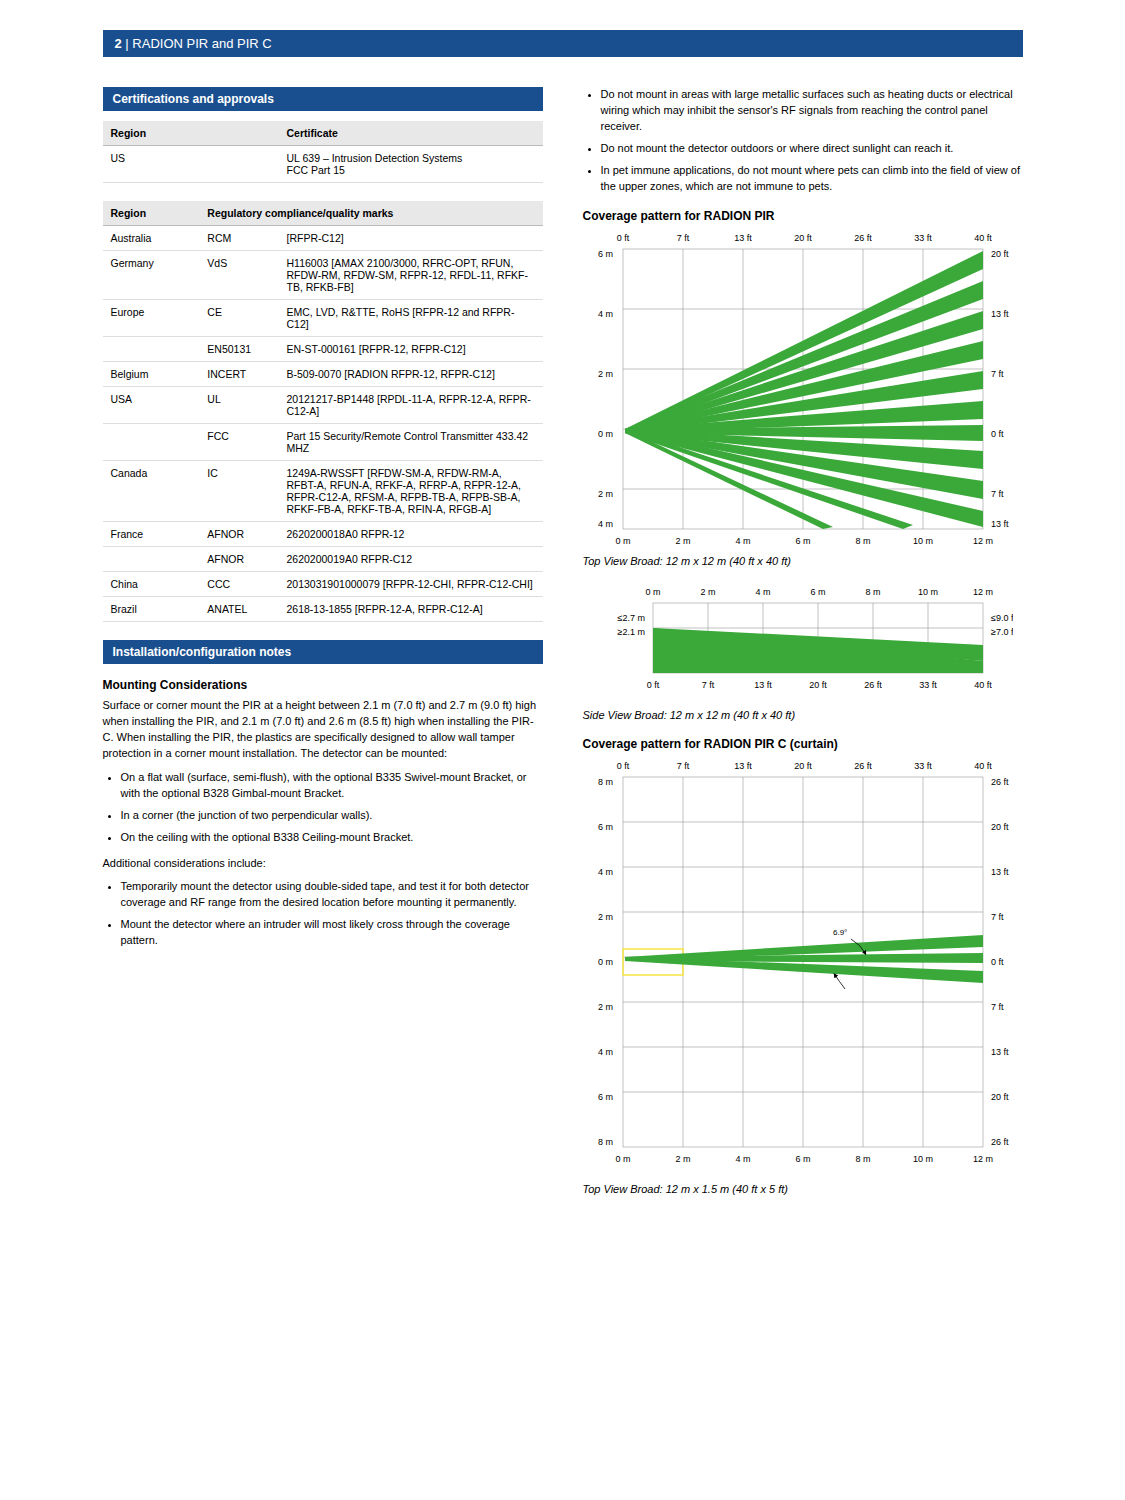2 | RADION PIR and PIR C
Certifications and approvals
| Region | Certificate |
| --- | --- |
| US | UL 639 – Intrusion Detection Systems FCC Part 15 |
| Region | Regulatory compliance/quality marks |
| --- | --- |
| Australia | RCM | [RFPR-C12] |
| Germany | VdS | H116003 [AMAX 2100/3000, RFRC-OPT, RFUN, RFDW-RM, RFDW-SM, RFPR-12, RFDL-11, RFKF-TB, RFKB-FB] |
| Europe | CE | EMC, LVD, R&TTE, RoHS [RFPR-12 and RFPR-C12] |
| | EN50131 | EN-ST-000161 [RFPR-12, RFPR-C12] |
| Belgium | INCERT | B-509-0070 [RADION RFPR-12, RFPR-C12] |
| USA | UL | 20121217-BP1448 [RPDL-11-A, RFPR-12-A, RFPR-C12-A] |
| | FCC | Part 15 Security/Remote Control Transmitter 433.42 MHZ |
| Canada | IC | 1249A-RWSSFT [RFDW-SM-A, RFDW-RM-A, RFBT-A, RFUN-A, RFKF-A, RFRP-A, RFPR-12-A, RFPR-C12-A, RFSM-A, RFPB-TB-A, RFPB-SB-A, RFKF-FB-A, RFKF-TB-A, RFIN-A, RFGB-A] |
| France | AFNOR | 2620200018A0 RFPR-12 |
| | AFNOR | 2620200019A0 RFPR-C12 |
| China | CCC | 2013031901000079 [RFPR-12-CHI, RFPR-C12-CHI] |
| Brazil | ANATEL | 2618-13-1855 [RFPR-12-A, RFPR-C12-A] |
Installation/configuration notes
Mounting Considerations
Surface or corner mount the PIR at a height between 2.1 m (7.0 ft) and 2.7 m (9.0 ft) high when installing the PIR, and 2.1 m (7.0 ft) and 2.6 m (8.5 ft) high when installing the PIR-C. When installing the PIR, the plastics are specifically designed to allow wall tamper protection in a corner mount installation. The detector can be mounted:
On a flat wall (surface, semi-flush), with the optional B335 Swivel-mount Bracket, or with the optional B328 Gimbal-mount Bracket.
In a corner (the junction of two perpendicular walls).
On the ceiling with the optional B338 Ceiling-mount Bracket.
Additional considerations include:
Temporarily mount the detector using double-sided tape, and test it for both detector coverage and RF range from the desired location before mounting it permanently.
Mount the detector where an intruder will most likely cross through the coverage pattern.
Do not mount in areas with large metallic surfaces such as heating ducts or electrical wiring which may inhibit the sensor's RF signals from reaching the control panel receiver.
Do not mount the detector outdoors or where direct sunlight can reach it.
In pet immune applications, do not mount where pets can climb into the field of view of the upper zones, which are not immune to pets.
Coverage pattern for RADION PIR
0 ft 7 ft 13 ft 20 ft 26 ft 33 ft 40 ft 6 m 4 m 2 m 0 m 2 m 4 m 20 ft 13 ft 7 ft 0 ft 7 ft 13 ft 0 m 2 m 4 m 6 m 8 m 10 m 12 m
Top View Broad: 12 m x 12 m (40 ft x 40 ft)
0 m 2 m 4 m 6 m 8 m 10 m 12 m ≤2.7 m ≥2.1 m ≤9.0 ft ≥7.0 ft 0 ft 7 ft 13 ft 20 ft 26 ft 33 ft 40 ft
Side View Broad: 12 m x 12 m (40 ft x 40 ft)
Coverage pattern for RADION PIR C (curtain)
0 ft 7 ft 13 ft 20 ft 26 ft 33 ft 40 ft 8 m 6 m 4 m 2 m 0 m 2 m 4 m 6 m 8 m 26 ft 20 ft 13 ft 7 ft 0 ft 7 ft 13 ft 20 ft 26 ft 6.9° 0 m 2 m 4 m 6 m 8 m 10 m 12 m
Top View Broad: 12 m x 1.5 m (40 ft x 5 ft)